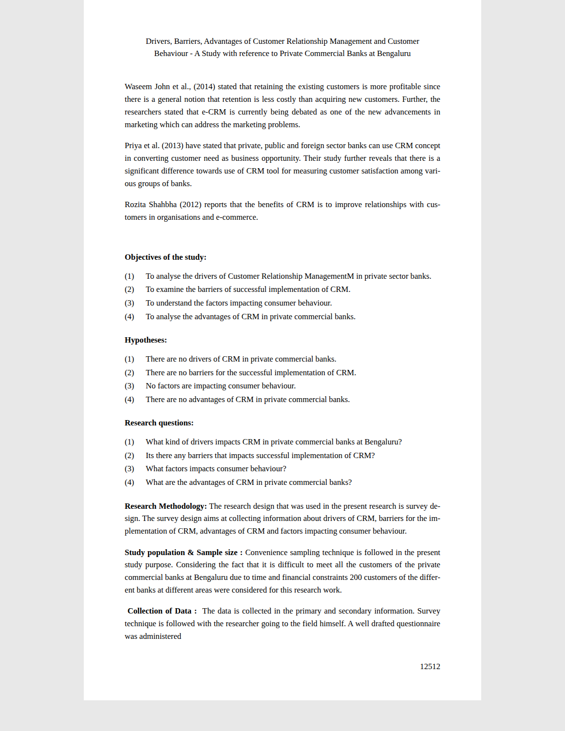Drivers, Barriers, Advantages of Customer Relationship Management and Customer Behaviour - A Study with reference to Private Commercial Banks at Bengaluru
Waseem John et al., (2014) stated that retaining the existing customers is more profitable since there is a general notion that retention is less costly than acquiring new customers. Further, the researchers stated that e-CRM is currently being debated as one of the new advancements in marketing which can address the marketing problems.
Priya et al. (2013) have stated that private, public and foreign sector banks can use CRM concept in converting customer need as business opportunity. Their study further reveals that there is a significant difference towards use of CRM tool for measuring customer satisfaction among various groups of banks.
Rozita Shahbha (2012) reports that the benefits of CRM is to improve relationships with customers in organisations and e-commerce.
Objectives of the study:
(1) To analyse the drivers of Customer Relationship ManagementM in private sector banks.
(2) To examine the barriers of successful implementation of CRM.
(3) To understand the factors impacting consumer behaviour.
(4) To analyse the advantages of CRM in private commercial banks.
Hypotheses:
(1) There are no drivers of CRM in private commercial banks.
(2) There are no barriers for the successful implementation of CRM.
(3) No factors are impacting consumer behaviour.
(4) There are no advantages of CRM in private commercial banks.
Research questions:
(1) What kind of drivers impacts CRM in private commercial banks at Bengaluru?
(2) Its there any barriers that impacts successful implementation of CRM?
(3) What factors impacts consumer behaviour?
(4) What are the advantages of CRM in private commercial banks?
Research Methodology: The research design that was used in the present research is survey design. The survey design aims at collecting information about drivers of CRM, barriers for the implementation of CRM, advantages of CRM and factors impacting consumer behaviour.
Study population & Sample size : Convenience sampling technique is followed in the present study purpose. Considering the fact that it is difficult to meet all the customers of the private commercial banks at Bengaluru due to time and financial constraints 200 customers of the different banks at different areas were considered for this research work.
Collection of Data : The data is collected in the primary and secondary information. Survey technique is followed with the researcher going to the field himself. A well drafted questionnaire was administered
12512